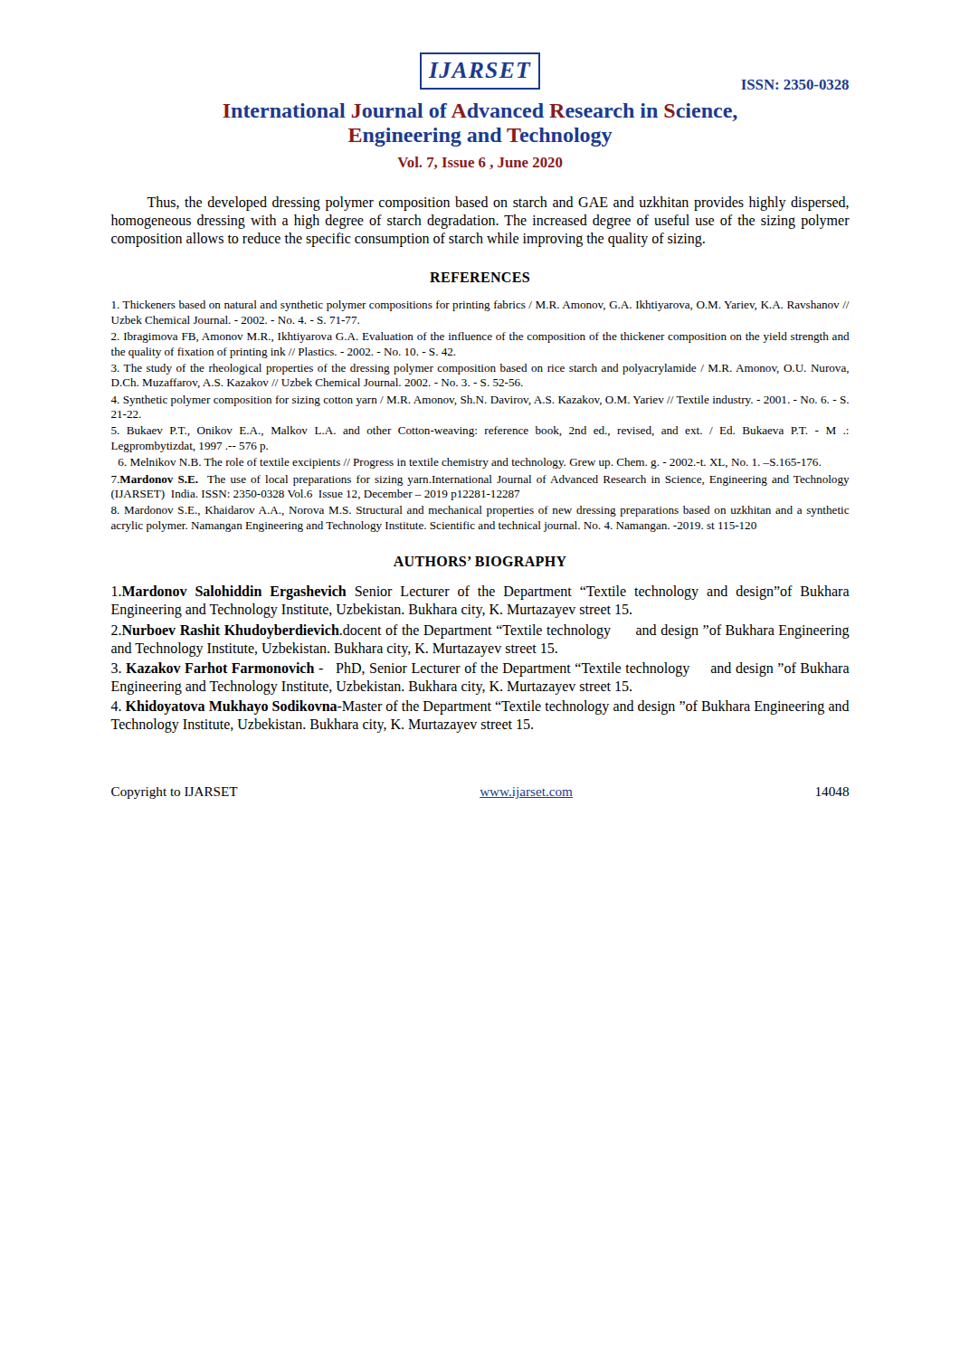ISSN: 2350-0328
IJARSET
International Journal of Advanced Research in Science,
Engineering and Technology
Vol. 7, Issue 6 , June 2020
Thus, the developed dressing polymer composition based on starch and GAE and uzkhitan provides highly dispersed, homogeneous dressing with a high degree of starch degradation. The increased degree of useful use of the sizing polymer composition allows to reduce the specific consumption of starch while improving the quality of sizing.
REFERENCES
1. Thickeners based on natural and synthetic polymer compositions for printing fabrics / M.R. Amonov, G.A. Ikhtiyarova, O.M. Yariev, K.A. Ravshanov // Uzbek Chemical Journal. - 2002. - No. 4. - S. 71-77.
2. Ibragimova FB, Amonov M.R., Ikhtiyarova G.A. Evaluation of the influence of the composition of the thickener composition on the yield strength and the quality of fixation of printing ink // Plastics. - 2002. - No. 10. - S. 42.
3. The study of the rheological properties of the dressing polymer composition based on rice starch and polyacrylamide / M.R. Amonov, O.U. Nurova, D.Ch. Muzaffarov, A.S. Kazakov // Uzbek Chemical Journal. 2002. - No. 3. - S. 52-56.
4. Synthetic polymer composition for sizing cotton yarn / M.R. Amonov, Sh.N. Davirov, A.S. Kazakov, O.M. Yariev // Textile industry. - 2001. - No. 6. - S. 21-22.
5. Bukaev P.T., Onikov E.A., Malkov L.A. and other Cotton-weaving: reference book, 2nd ed., revised, and ext. / Ed. Bukaeva P.T. - M .: Legprombytizdat, 1997 .-- 576 p.
6. Melnikov N.B. The role of textile excipients // Progress in textile chemistry and technology. Grew up. Chem. g. - 2002.-t. XL, No. 1. –S.165-176.
7.Mardonov S.E. The use of local preparations for sizing yarn.International Journal of Advanced Research in Science, Engineering and Technology (IJARSET) India. ISSN: 2350-0328 Vol.6 Issue 12, December – 2019 p12281-12287
8. Mardonov S.E., Khaidarov A.A., Norova M.S. Structural and mechanical properties of new dressing preparations based on uzkhitan and a synthetic acrylic polymer. Namangan Engineering and Technology Institute. Scientific and technical journal. No. 4. Namangan. -2019. st 115-120
AUTHORS’ BIOGRAPHY
1.Mardonov Salohiddin Ergashevich Senior Lecturer of the Department “Textile technology and design”of Bukhara Engineering and Technology Institute, Uzbekistan. Bukhara city, K. Murtazayev street 15.
2.Nurboev Rashit Khudoyberdievich.docent of the Department “Textile technology and design ”of Bukhara Engineering and Technology Institute, Uzbekistan. Bukhara city, K. Murtazayev street 15.
3. Kazakov Farhot Farmonovich - PhD, Senior Lecturer of the Department “Textile technology and design ”of Bukhara Engineering and Technology Institute, Uzbekistan. Bukhara city, K. Murtazayev street 15.
4. Khidoyatova Mukhayo Sodikovna-Master of the Department “Textile technology and design ”of Bukhara Engineering and Technology Institute, Uzbekistan. Bukhara city, K. Murtazayev street 15.
Copyright to IJARSET www.ijarset.com 14048